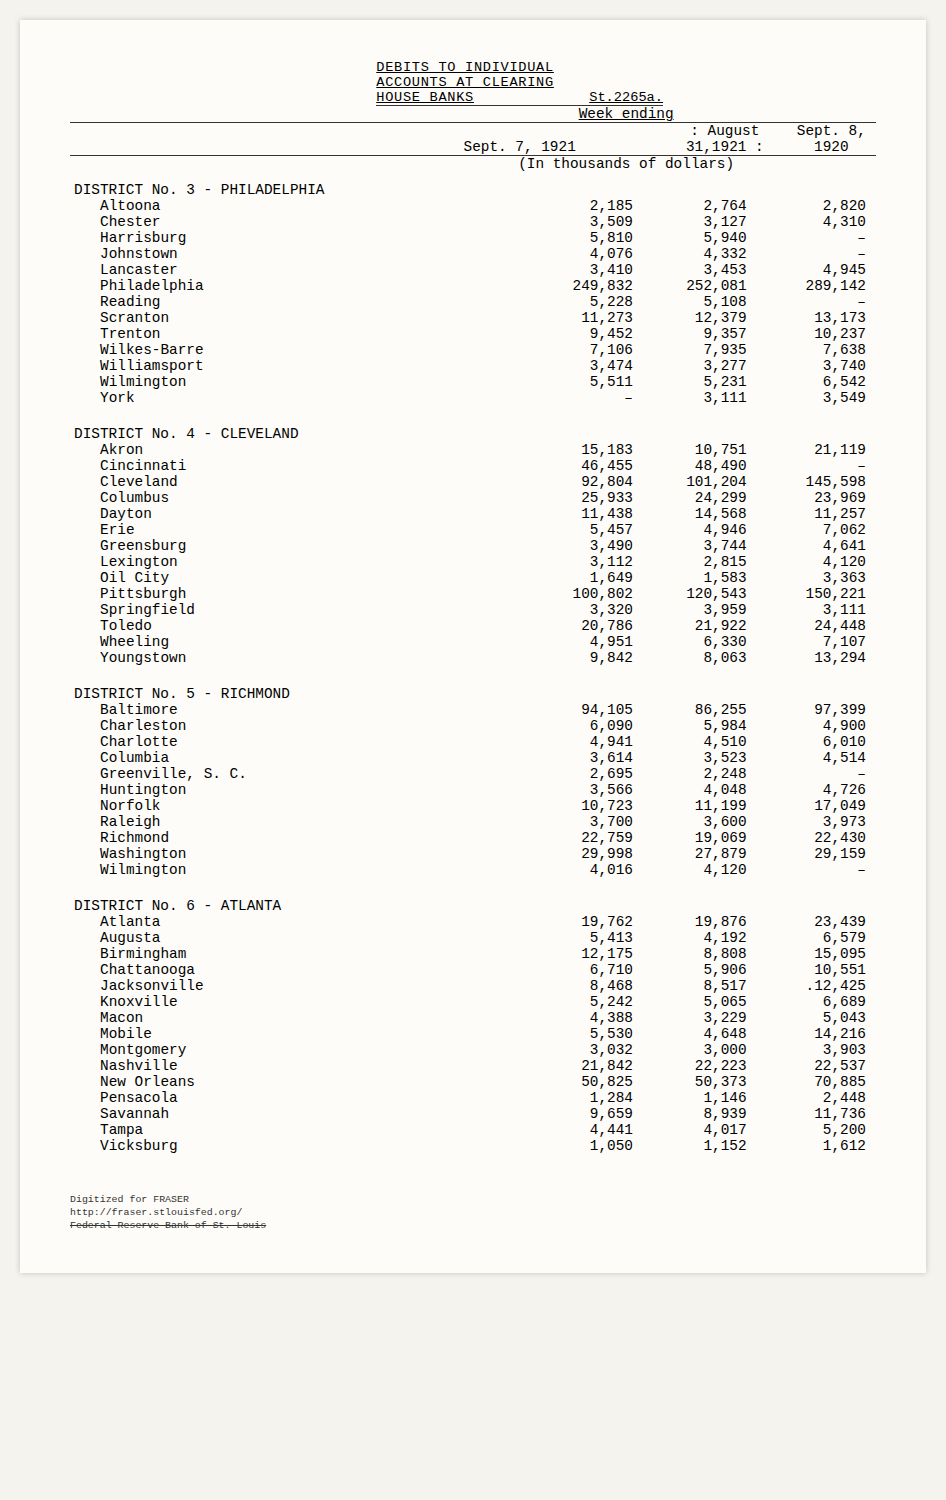| | DEBITS TO INDIVIDUAL ACCOUNTS AT CLEARING HOUSE BANKS St.2265a. |
| | Week ending |
| | Sept. 7, 1921 | : August 31,1921 : | Sept. 8, 1920 |
| | (In thousands of dollars) |
| DISTRICT No. 3 - PHILADELPHIA |
| Altoona | 2,185 | 2,764 | 2,820 |
| Chester | 3,509 | 3,127 | 4,310 |
| Harrisburg | 5,810 | 5,940 | – |
| Johnstown | 4,076 | 4,332 | – |
| Lancaster | 3,410 | 3,453 | 4,945 |
| Philadelphia | 249,832 | 252,081 | 289,142 |
| Reading | 5,228 | 5,108 | – |
| Scranton | 11,273 | 12,379 | 13,173 |
| Trenton | 9,452 | 9,357 | 10,237 |
| Wilkes-Barre | 7,106 | 7,935 | 7,638 |
| Williamsport | 3,474 | 3,277 | 3,740 |
| Wilmington | 5,511 | 5,231 | 6,542 |
| York | – | 3,111 | 3,549 |
| DISTRICT No. 4 - CLEVELAND |
| Akron | 15,183 | 10,751 | 21,119 |
| Cincinnati | 46,455 | 48,490 | – |
| Cleveland | 92,804 | 101,204 | 145,598 |
| Columbus | 25,933 | 24,299 | 23,969 |
| Dayton | 11,438 | 14,568 | 11,257 |
| Erie | 5,457 | 4,946 | 7,062 |
| Greensburg | 3,490 | 3,744 | 4,641 |
| Lexington | 3,112 | 2,815 | 4,120 |
| Oil City | 1,649 | 1,583 | 3,363 |
| Pittsburgh | 100,802 | 120,543 | 150,221 |
| Springfield | 3,320 | 3,959 | 3,111 |
| Toledo | 20,786 | 21,922 | 24,448 |
| Wheeling | 4,951 | 6,330 | 7,107 |
| Youngstown | 9,842 | 8,063 | 13,294 |
| DISTRICT No. 5 - RICHMOND |
| Baltimore | 94,105 | 86,255 | 97,399 |
| Charleston | 6,090 | 5,984 | 4,900 |
| Charlotte | 4,941 | 4,510 | 6,010 |
| Columbia | 3,614 | 3,523 | 4,514 |
| Greenville, S. C. | 2,695 | 2,248 | – |
| Huntington | 3,566 | 4,048 | 4,726 |
| Norfolk | 10,723 | 11,199 | 17,049 |
| Raleigh | 3,700 | 3,600 | 3,973 |
| Richmond | 22,759 | 19,069 | 22,430 |
| Washington | 29,998 | 27,879 | 29,159 |
| Wilmington | 4,016 | 4,120 | – |
| DISTRICT No. 6 - ATLANTA |
| Atlanta | 19,762 | 19,876 | 23,439 |
| Augusta | 5,413 | 4,192 | 6,579 |
| Birmingham | 12,175 | 8,808 | 15,095 |
| Chattanooga | 6,710 | 5,906 | 10,551 |
| Jacksonville | 8,468 | 8,517 | .12,425 |
| Knoxville | 5,242 | 5,065 | 6,689 |
| Macon | 4,388 | 3,229 | 5,043 |
| Mobile | 5,530 | 4,648 | 14,216 |
| Montgomery | 3,032 | 3,000 | 3,903 |
| Nashville | 21,842 | 22,223 | 22,537 |
| New Orleans | 50,825 | 50,373 | 70,885 |
| Pensacola | 1,284 | 1,146 | 2,448 |
| Savannah | 9,659 | 8,939 | 11,736 |
| Tampa | 4,441 | 4,017 | 5,200 |
| Vicksburg | 1,050 | 1,152 | 1,612 |
Digitized for FRASER
http://fraser.stlouisfed.org/
Federal Reserve Bank of St. Louis